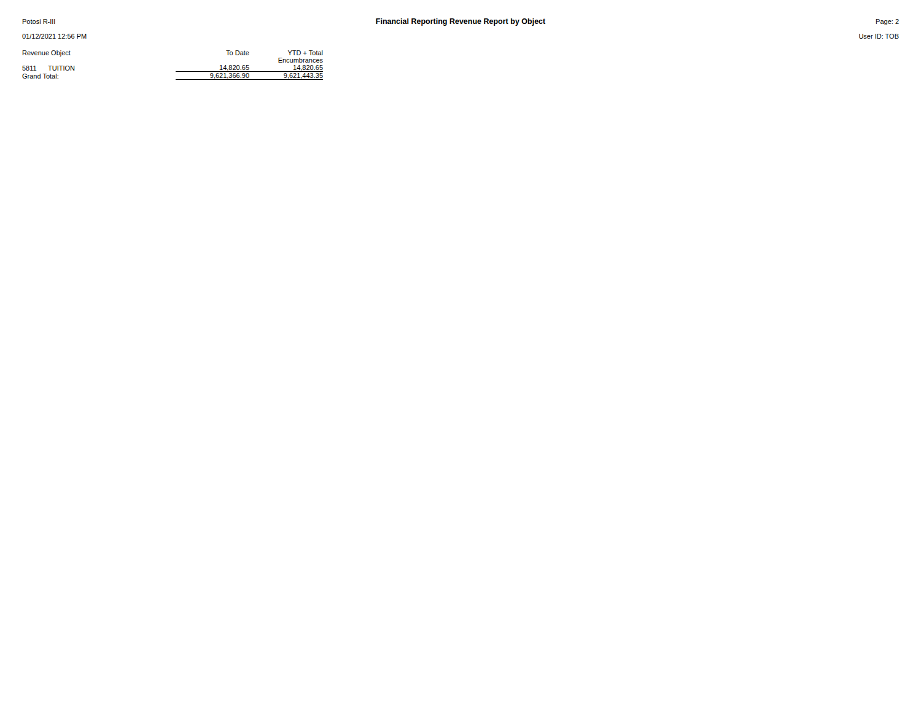Potosi R-III
Financial Reporting Revenue Report by Object
Page: 2
01/12/2021 12:56 PM
User ID: TOB
| Revenue Object | To Date | YTD + Total |
| | | Encumbrances |
| 5811 TUITION | 14,820.65 | 14,820.65 |
| Grand Total: | 9,621,366.90 | 9,621,443.35 |